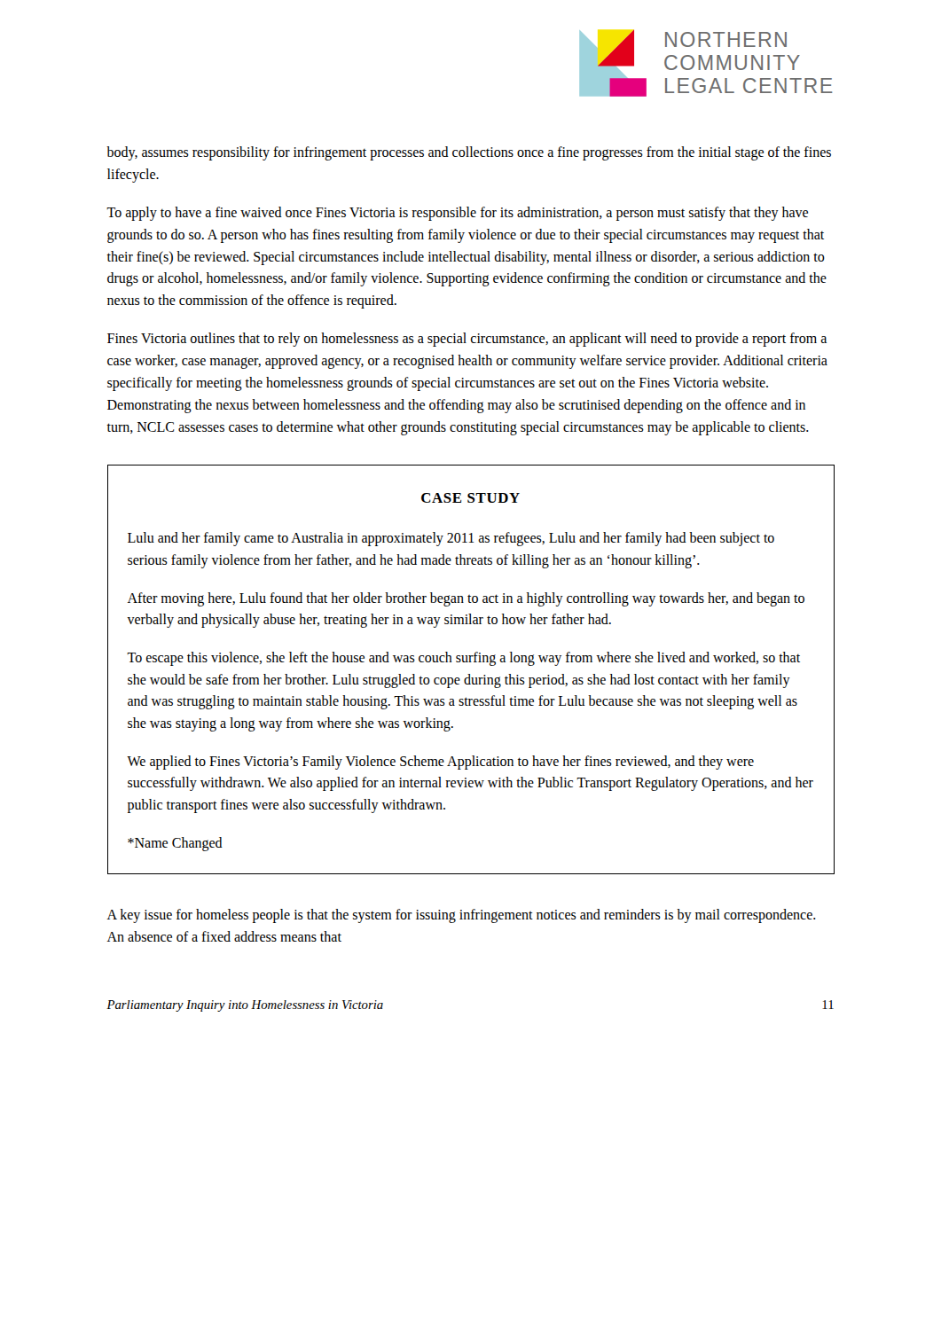Northern Community Legal Centre
body, assumes responsibility for infringement processes and collections once a fine progresses from the initial stage of the fines lifecycle.
To apply to have a fine waived once Fines Victoria is responsible for its administration, a person must satisfy that they have grounds to do so. A person who has fines resulting from family violence or due to their special circumstances may request that their fine(s) be reviewed. Special circumstances include intellectual disability, mental illness or disorder, a serious addiction to drugs or alcohol, homelessness, and/or family violence. Supporting evidence confirming the condition or circumstance and the nexus to the commission of the offence is required.
Fines Victoria outlines that to rely on homelessness as a special circumstance, an applicant will need to provide a report from a case worker, case manager, approved agency, or a recognised health or community welfare service provider. Additional criteria specifically for meeting the homelessness grounds of special circumstances are set out on the Fines Victoria website. Demonstrating the nexus between homelessness and the offending may also be scrutinised depending on the offence and in turn, NCLC assesses cases to determine what other grounds constituting special circumstances may be applicable to clients.
Case Study
Lulu and her family came to Australia in approximately 2011 as refugees, Lulu and her family had been subject to serious family violence from her father, and he had made threats of killing her as an ‘honour killing’.
After moving here, Lulu found that her older brother began to act in a highly controlling way towards her, and began to verbally and physically abuse her, treating her in a way similar to how her father had.
To escape this violence, she left the house and was couch surfing a long way from where she lived and worked, so that she would be safe from her brother. Lulu struggled to cope during this period, as she had lost contact with her family and was struggling to maintain stable housing. This was a stressful time for Lulu because she was not sleeping well as she was staying a long way from where she was working.
We applied to Fines Victoria’s Family Violence Scheme Application to have her fines reviewed, and they were successfully withdrawn. We also applied for an internal review with the Public Transport Regulatory Operations, and her public transport fines were also successfully withdrawn.
*Name Changed
A key issue for homeless people is that the system for issuing infringement notices and reminders is by mail correspondence. An absence of a fixed address means that
Parliamentary Inquiry into Homelessness in Victoria 11